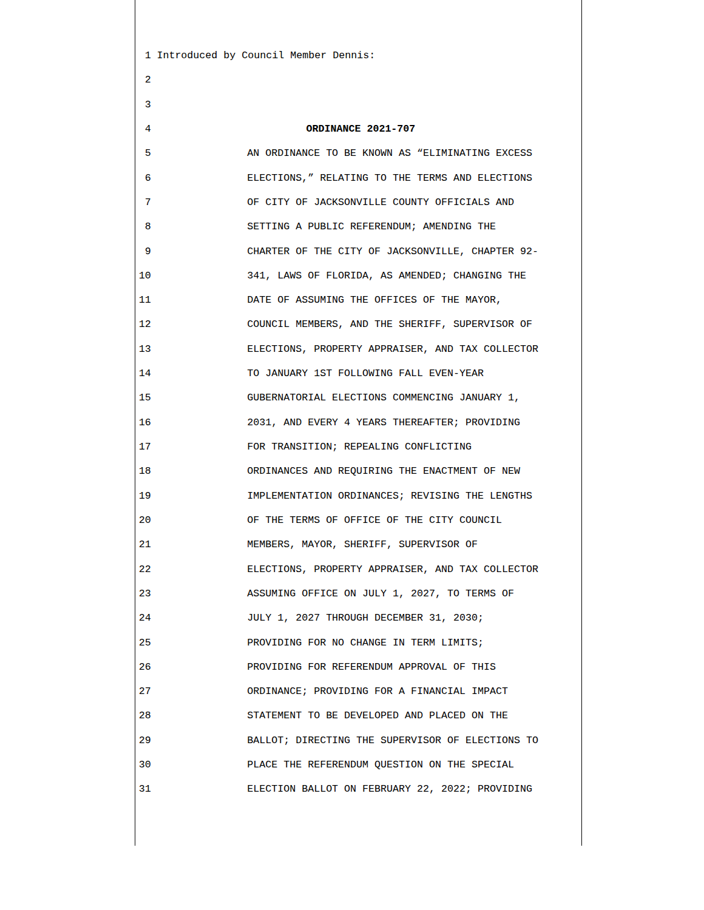Introduced by Council Member Dennis:
ORDINANCE 2021-707
AN ORDINANCE TO BE KNOWN AS “ELIMINATING EXCESS
ELECTIONS,” RELATING TO THE TERMS AND ELECTIONS
OF CITY OF JACKSONVILLE COUNTY OFFICIALS AND
SETTING A PUBLIC REFERENDUM; AMENDING THE
CHARTER OF THE CITY OF JACKSONVILLE, CHAPTER 92-
341, LAWS OF FLORIDA, AS AMENDED; CHANGING THE
DATE OF ASSUMING THE OFFICES OF THE MAYOR,
COUNCIL MEMBERS, AND THE SHERIFF, SUPERVISOR OF
ELECTIONS, PROPERTY APPRAISER, AND TAX COLLECTOR
TO JANUARY 1ST FOLLOWING FALL EVEN-YEAR
GUBERNATORIAL ELECTIONS COMMENCING JANUARY 1,
2031, AND EVERY 4 YEARS THEREAFTER; PROVIDING
FOR TRANSITION; REPEALING CONFLICTING
ORDINANCES AND REQUIRING THE ENACTMENT OF NEW
IMPLEMENTATION ORDINANCES; REVISING THE LENGTHS
OF THE TERMS OF OFFICE OF THE CITY COUNCIL
MEMBERS, MAYOR, SHERIFF, SUPERVISOR OF
ELECTIONS, PROPERTY APPRAISER, AND TAX COLLECTOR
ASSUMING OFFICE ON JULY 1, 2027, TO TERMS OF
JULY 1, 2027 THROUGH DECEMBER 31, 2030;
PROVIDING FOR NO CHANGE IN TERM LIMITS;
PROVIDING FOR REFERENDUM APPROVAL OF THIS
ORDINANCE; PROVIDING FOR A FINANCIAL IMPACT
STATEMENT TO BE DEVELOPED AND PLACED ON THE
BALLOT; DIRECTING THE SUPERVISOR OF ELECTIONS TO
PLACE THE REFERENDUM QUESTION ON THE SPECIAL
ELECTION BALLOT ON FEBRUARY 22, 2022; PROVIDING